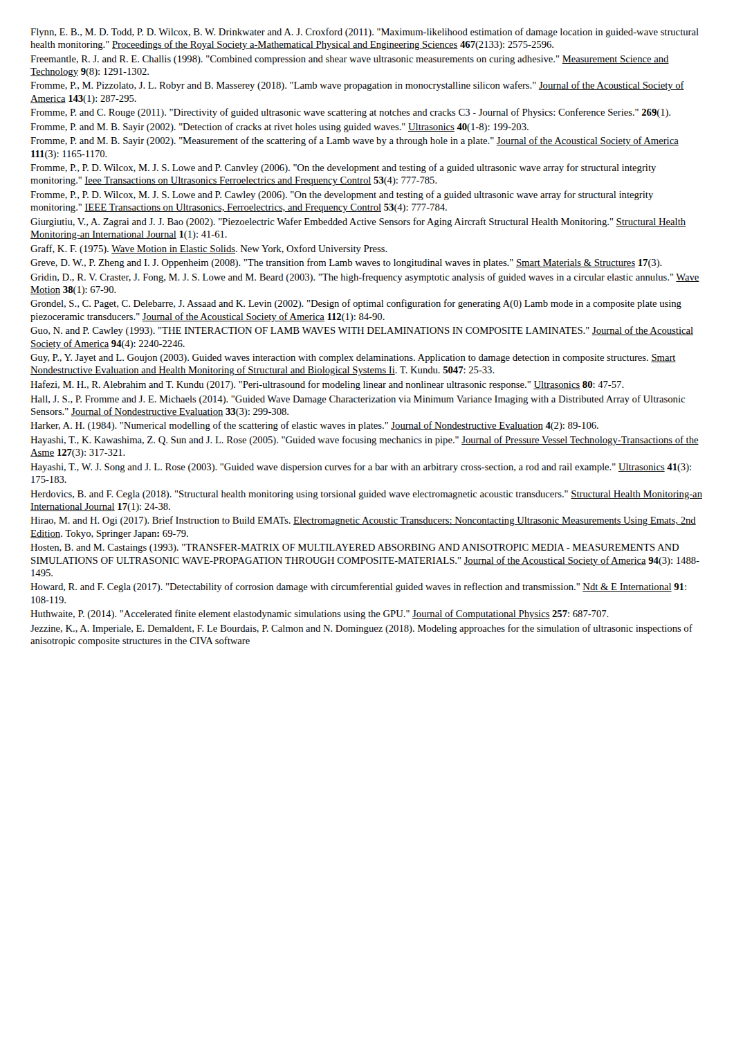Flynn, E. B., M. D. Todd, P. D. Wilcox, B. W. Drinkwater and A. J. Croxford (2011). "Maximum-likelihood estimation of damage location in guided-wave structural health monitoring." Proceedings of the Royal Society a-Mathematical Physical and Engineering Sciences 467(2133): 2575-2596.
Freemantle, R. J. and R. E. Challis (1998). "Combined compression and shear wave ultrasonic measurements on curing adhesive." Measurement Science and Technology 9(8): 1291-1302.
Fromme, P., M. Pizzolato, J. L. Robyr and B. Masserey (2018). "Lamb wave propagation in monocrystalline silicon wafers." Journal of the Acoustical Society of America 143(1): 287-295.
Fromme, P. and C. Rouge (2011). "Directivity of guided ultrasonic wave scattering at notches and cracks C3 - Journal of Physics: Conference Series." 269(1).
Fromme, P. and M. B. Sayir (2002). "Detection of cracks at rivet holes using guided waves." Ultrasonics 40(1-8): 199-203.
Fromme, P. and M. B. Sayir (2002). "Measurement of the scattering of a Lamb wave by a through hole in a plate." Journal of the Acoustical Society of America 111(3): 1165-1170.
Fromme, P., P. D. Wilcox, M. J. S. Lowe and P. Canvley (2006). "On the development and testing of a guided ultrasonic wave array for structural integrity monitoring." Ieee Transactions on Ultrasonics Ferroelectrics and Frequency Control 53(4): 777-785.
Fromme, P., P. D. Wilcox, M. J. S. Lowe and P. Cawley (2006). "On the development and testing of a guided ultrasonic wave array for structural integrity monitoring." IEEE Transactions on Ultrasonics, Ferroelectrics, and Frequency Control 53(4): 777-784.
Giurgiutiu, V., A. Zagrai and J. J. Bao (2002). "Piezoelectric Wafer Embedded Active Sensors for Aging Aircraft Structural Health Monitoring." Structural Health Monitoring-an International Journal 1(1): 41-61.
Graff, K. F. (1975). Wave Motion in Elastic Solids. New York, Oxford University Press.
Greve, D. W., P. Zheng and I. J. Oppenheim (2008). "The transition from Lamb waves to longitudinal waves in plates." Smart Materials & Structures 17(3).
Gridin, D., R. V. Craster, J. Fong, M. J. S. Lowe and M. Beard (2003). "The high-frequency asymptotic analysis of guided waves in a circular elastic annulus." Wave Motion 38(1): 67-90.
Grondel, S., C. Paget, C. Delebarre, J. Assaad and K. Levin (2002). "Design of optimal configuration for generating A(0) Lamb mode in a composite plate using piezoceramic transducers." Journal of the Acoustical Society of America 112(1): 84-90.
Guo, N. and P. Cawley (1993). "THE INTERACTION OF LAMB WAVES WITH DELAMINATIONS IN COMPOSITE LAMINATES." Journal of the Acoustical Society of America 94(4): 2240-2246.
Guy, P., Y. Jayet and L. Goujon (2003). Guided waves interaction with complex delaminations. Application to damage detection in composite structures. Smart Nondestructive Evaluation and Health Monitoring of Structural and Biological Systems Ii. T. Kundu. 5047: 25-33.
Hafezi, M. H., R. Alebrahim and T. Kundu (2017). "Peri-ultrasound for modeling linear and nonlinear ultrasonic response." Ultrasonics 80: 47-57.
Hall, J. S., P. Fromme and J. E. Michaels (2014). "Guided Wave Damage Characterization via Minimum Variance Imaging with a Distributed Array of Ultrasonic Sensors." Journal of Nondestructive Evaluation 33(3): 299-308.
Harker, A. H. (1984). "Numerical modelling of the scattering of elastic waves in plates." Journal of Nondestructive Evaluation 4(2): 89-106.
Hayashi, T., K. Kawashima, Z. Q. Sun and J. L. Rose (2005). "Guided wave focusing mechanics in pipe." Journal of Pressure Vessel Technology-Transactions of the Asme 127(3): 317-321.
Hayashi, T., W. J. Song and J. L. Rose (2003). "Guided wave dispersion curves for a bar with an arbitrary cross-section, a rod and rail example." Ultrasonics 41(3): 175-183.
Herdovics, B. and F. Cegla (2018). "Structural health monitoring using torsional guided wave electromagnetic acoustic transducers." Structural Health Monitoring-an International Journal 17(1): 24-38.
Hirao, M. and H. Ogi (2017). Brief Instruction to Build EMATs. Electromagnetic Acoustic Transducers: Noncontacting Ultrasonic Measurements Using Emats, 2nd Edition. Tokyo, Springer Japan: 69-79.
Hosten, B. and M. Castaings (1993). "TRANSFER-MATRIX OF MULTILAYERED ABSORBING AND ANISOTROPIC MEDIA - MEASUREMENTS AND SIMULATIONS OF ULTRASONIC WAVE-PROPAGATION THROUGH COMPOSITE-MATERIALS." Journal of the Acoustical Society of America 94(3): 1488-1495.
Howard, R. and F. Cegla (2017). "Detectability of corrosion damage with circumferential guided waves in reflection and transmission." Ndt & E International 91: 108-119.
Huthwaite, P. (2014). "Accelerated finite element elastodynamic simulations using the GPU." Journal of Computational Physics 257: 687-707.
Jezzine, K., A. Imperiale, E. Demaldent, F. Le Bourdais, P. Calmon and N. Dominguez (2018). Modeling approaches for the simulation of ultrasonic inspections of anisotropic composite structures in the CIVA software